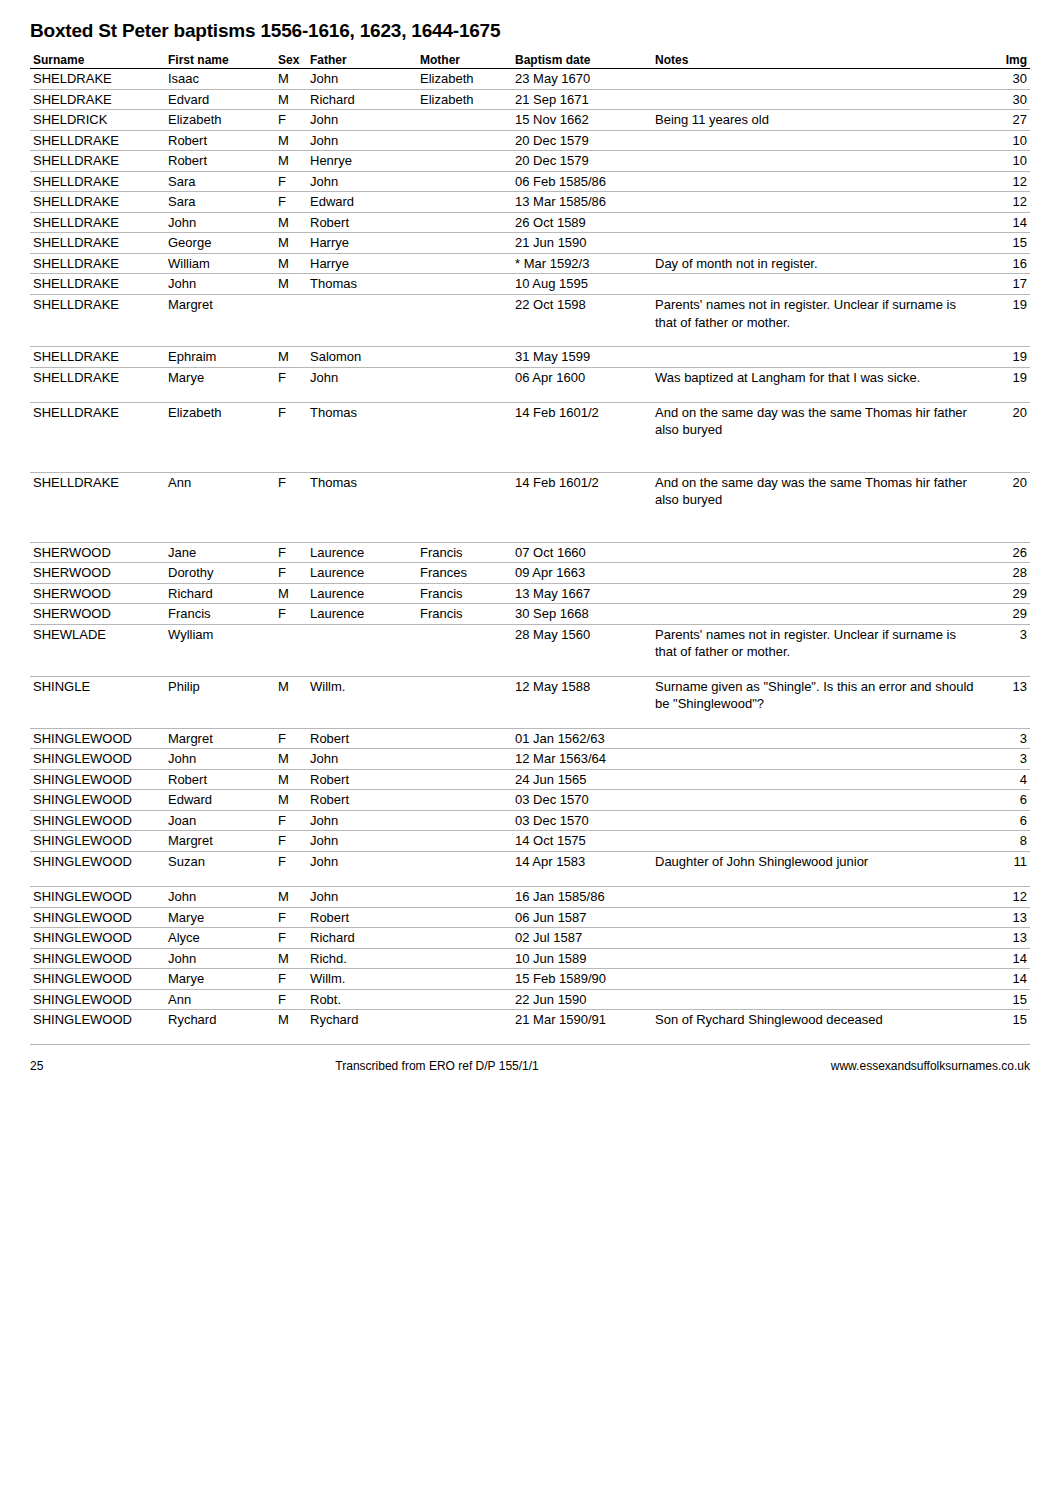Boxted St Peter baptisms 1556-1616, 1623, 1644-1675
| Surname | First name | Sex | Father | Mother | Baptism date | Notes | Img |
| --- | --- | --- | --- | --- | --- | --- | --- |
| SHELDRAKE | Isaac | M | John | Elizabeth | 23 May 1670 | | 30 |
| SHELDRAKE | Edvard | M | Richard | Elizabeth | 21 Sep 1671 | | 30 |
| SHELDRICK | Elizabeth | F | John | | 15 Nov 1662 | Being 11 yeares old | 27 |
| SHELLDRAKE | Robert | M | John | | 20 Dec 1579 | | 10 |
| SHELLDRAKE | Robert | M | Henrye | | 20 Dec 1579 | | 10 |
| SHELLDRAKE | Sara | F | John | | 06 Feb 1585/86 | | 12 |
| SHELLDRAKE | Sara | F | Edward | | 13 Mar 1585/86 | | 12 |
| SHELLDRAKE | John | M | Robert | | 26 Oct 1589 | | 14 |
| SHELLDRAKE | George | M | Harrye | | 21 Jun 1590 | | 15 |
| SHELLDRAKE | William | M | Harrye | | * Mar 1592/3 | Day of month not in register. | 16 |
| SHELLDRAKE | John | M | Thomas | | 10 Aug 1595 | | 17 |
| SHELLDRAKE | Margret | | | | 22 Oct 1598 | Parents' names not in register. Unclear if surname is that of father or mother. | 19 |
| SHELLDRAKE | Ephraim | M | Salomon | | 31 May 1599 | | 19 |
| SHELLDRAKE | Marye | F | John | | 06 Apr 1600 | Was baptized at Langham for that I was sicke. | 19 |
| SHELLDRAKE | Elizabeth | F | Thomas | | 14 Feb 1601/2 | And on the same day was the same Thomas hir father also buryed | 20 |
| SHELLDRAKE | Ann | F | Thomas | | 14 Feb 1601/2 | And on the same day was the same Thomas hir father also buryed | 20 |
| SHERWOOD | Jane | F | Laurence | Francis | 07 Oct 1660 | | 26 |
| SHERWOOD | Dorothy | F | Laurence | Frances | 09 Apr 1663 | | 28 |
| SHERWOOD | Richard | M | Laurence | Francis | 13 May 1667 | | 29 |
| SHERWOOD | Francis | F | Laurence | Francis | 30 Sep 1668 | | 29 |
| SHEWLADE | Wylliam | | | | 28 May 1560 | Parents' names not in register. Unclear if surname is that of father or mother. | 3 |
| SHINGLE | Philip | M | Willm. | | 12 May 1588 | Surname given as "Shingle". Is this an error and should be "Shinglewood"? | 13 |
| SHINGLEWOOD | Margret | F | Robert | | 01 Jan 1562/63 | | 3 |
| SHINGLEWOOD | John | M | John | | 12 Mar 1563/64 | | 3 |
| SHINGLEWOOD | Robert | M | Robert | | 24 Jun 1565 | | 4 |
| SHINGLEWOOD | Edward | M | Robert | | 03 Dec 1570 | | 6 |
| SHINGLEWOOD | Joan | F | John | | 03 Dec 1570 | | 6 |
| SHINGLEWOOD | Margret | F | John | | 14 Oct 1575 | | 8 |
| SHINGLEWOOD | Suzan | F | John | | 14 Apr 1583 | Daughter of John Shinglewood junior | 11 |
| SHINGLEWOOD | John | M | John | | 16 Jan 1585/86 | | 12 |
| SHINGLEWOOD | Marye | F | Robert | | 06 Jun 1587 | | 13 |
| SHINGLEWOOD | Alyce | F | Richard | | 02 Jul 1587 | | 13 |
| SHINGLEWOOD | John | M | Richd. | | 10 Jun 1589 | | 14 |
| SHINGLEWOOD | Marye | F | Willm. | | 15 Feb 1589/90 | | 14 |
| SHINGLEWOOD | Ann | F | Robt. | | 22 Jun 1590 | | 15 |
| SHINGLEWOOD | Rychard | M | Rychard | | 21 Mar 1590/91 | Son of Rychard Shinglewood deceased | 15 |
25
Transcribed from ERO ref D/P 155/1/1
www.essexandsuffolksurnames.co.uk